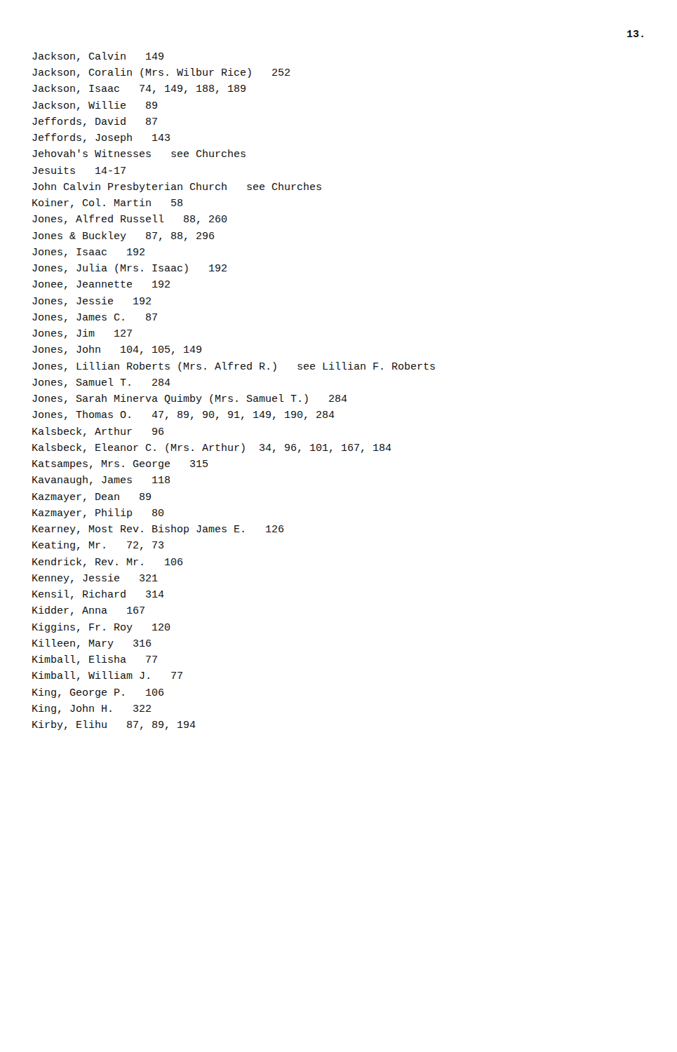13.
Jackson, Calvin 149
Jackson, Coralin (Mrs. Wilbur Rice) 252
Jackson, Isaac 74, 149, 188, 189
Jackson, Willie 89
Jeffords, David 87
Jeffords, Joseph 143
Jehovah's Witnesses see Churches
Jesuits 14-17
John Calvin Presbyterian Church see Churches
Koiner, Col. Martin 58
Jones, Alfred Russell 88, 260
Jones & Buckley 87, 88, 296
Jones, Isaac 192
Jones, Julia (Mrs. Isaac) 192
Jonee, Jeannette 192
Jones, Jessie 192
Jones, James C. 87
Jones, Jim 127
Jones, John 104, 105, 149
Jones, Lillian Roberts (Mrs. Alfred R.) see Lillian F. Roberts
Jones, Samuel T. 284
Jones, Sarah Minerva Quimby (Mrs. Samuel T.) 284
Jones, Thomas O. 47, 89, 90, 91, 149, 190, 284
Kalsbeck, Arthur 96
Kalsbeck, Eleanor C. (Mrs. Arthur) 34, 96, 101, 167, 184
Katsampes, Mrs. George 315
Kavanaugh, James 118
Kazmayer, Dean 89
Kazmayer, Philip 80
Kearney, Most Rev. Bishop James E. 126
Keating, Mr. 72, 73
Kendrick, Rev. Mr. 106
Kenney, Jessie 321
Kensil, Richard 314
Kidder, Anna 167
Kiggins, Fr. Roy 120
Killeen, Mary 316
Kimball, Elisha 77
Kimball, William J. 77
King, George P. 106
King, John H. 322
Kirby, Elihu 87, 89, 194